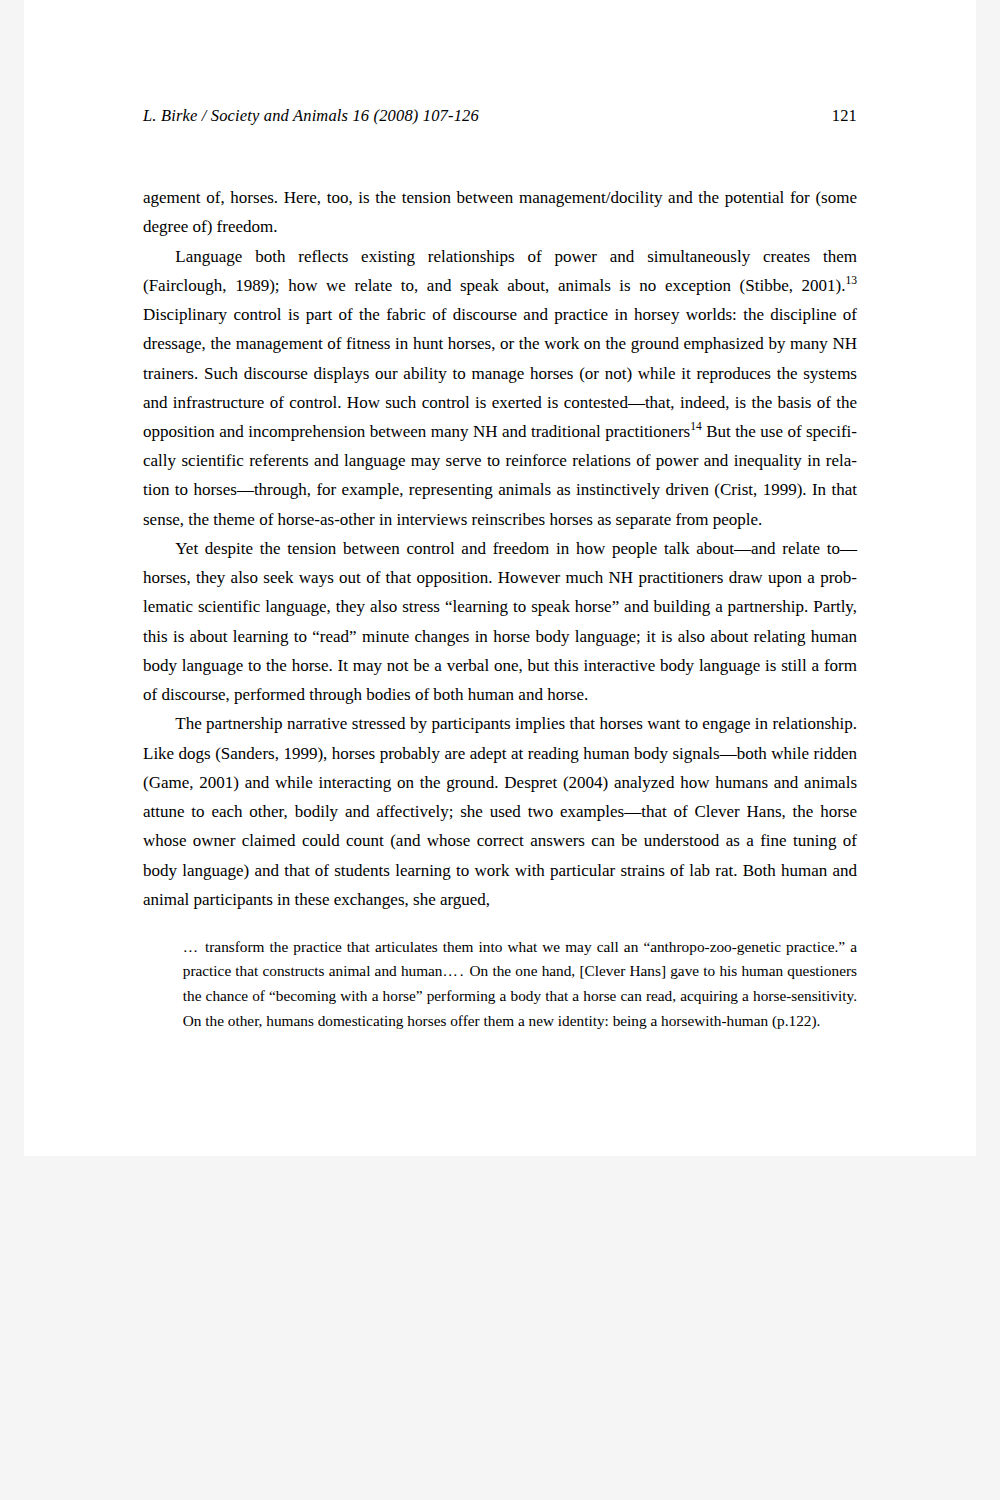L. Birke / Society and Animals 16 (2008) 107-126 121
agement of, horses. Here, too, is the tension between management/docility and the potential for (some degree of) freedom.
Language both reflects existing relationships of power and simultaneously creates them (Fairclough, 1989); how we relate to, and speak about, animals is no exception (Stibbe, 2001).13 Disciplinary control is part of the fabric of discourse and practice in horsey worlds: the discipline of dressage, the management of fitness in hunt horses, or the work on the ground emphasized by many NH trainers. Such discourse displays our ability to manage horses (or not) while it reproduces the systems and infrastructure of control. How such control is exerted is contested—that, indeed, is the basis of the opposition and incomprehension between many NH and traditional practitioners14 But the use of specifically scientific referents and language may serve to reinforce relations of power and inequality in relation to horses—through, for example, representing animals as instinctively driven (Crist, 1999). In that sense, the theme of horse-as-other in interviews reinscribes horses as separate from people.
Yet despite the tension between control and freedom in how people talk about—and relate to—horses, they also seek ways out of that opposition. However much NH practitioners draw upon a problematic scientific language, they also stress “learning to speak horse” and building a partnership. Partly, this is about learning to “read” minute changes in horse body language; it is also about relating human body language to the horse. It may not be a verbal one, but this interactive body language is still a form of discourse, performed through bodies of both human and horse.
The partnership narrative stressed by participants implies that horses want to engage in relationship. Like dogs (Sanders, 1999), horses probably are adept at reading human body signals—both while ridden (Game, 2001) and while interacting on the ground. Despret (2004) analyzed how humans and animals attune to each other, bodily and affectively; she used two examples—that of Clever Hans, the horse whose owner claimed could count (and whose correct answers can be understood as a fine tuning of body language) and that of students learning to work with particular strains of lab rat. Both human and animal participants in these exchanges, she argued,
… transform the practice that articulates them into what we may call an “anthropo-zoo-genetic practice.” a practice that constructs animal and human…. On the one hand, [Clever Hans] gave to his human questioners the chance of “becoming with a horse” performing a body that a horse can read, acquiring a horse-sensitivity. On the other, humans domesticating horses offer them a new identity: being a horsewith-human (p.122).